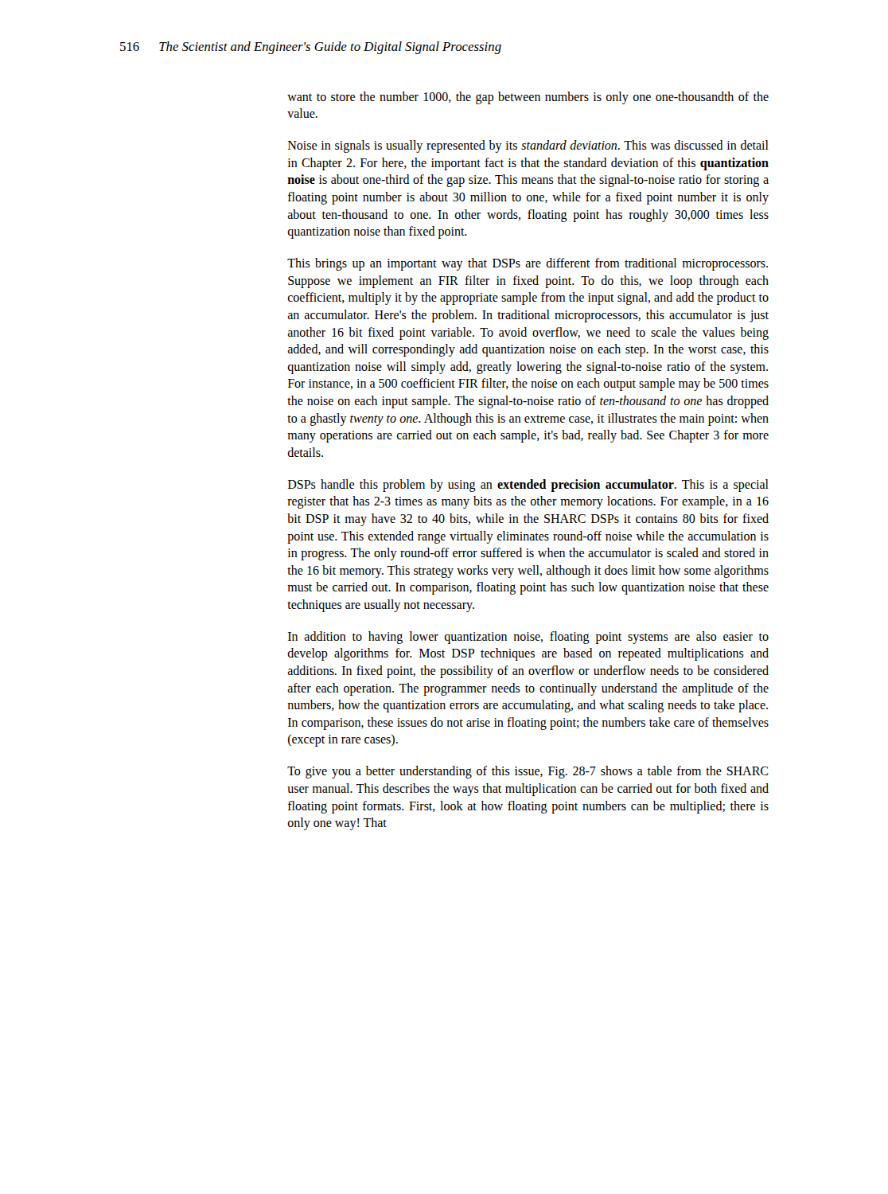516 The Scientist and Engineer's Guide to Digital Signal Processing
want to store the number 1000, the gap between numbers is only one one-thousandth of the value.
Noise in signals is usually represented by its standard deviation. This was discussed in detail in Chapter 2. For here, the important fact is that the standard deviation of this quantization noise is about one-third of the gap size. This means that the signal-to-noise ratio for storing a floating point number is about 30 million to one, while for a fixed point number it is only about ten-thousand to one. In other words, floating point has roughly 30,000 times less quantization noise than fixed point.
This brings up an important way that DSPs are different from traditional microprocessors. Suppose we implement an FIR filter in fixed point. To do this, we loop through each coefficient, multiply it by the appropriate sample from the input signal, and add the product to an accumulator. Here's the problem. In traditional microprocessors, this accumulator is just another 16 bit fixed point variable. To avoid overflow, we need to scale the values being added, and will correspondingly add quantization noise on each step. In the worst case, this quantization noise will simply add, greatly lowering the signal-to-noise ratio of the system. For instance, in a 500 coefficient FIR filter, the noise on each output sample may be 500 times the noise on each input sample. The signal-to-noise ratio of ten-thousand to one has dropped to a ghastly twenty to one. Although this is an extreme case, it illustrates the main point: when many operations are carried out on each sample, it's bad, really bad. See Chapter 3 for more details.
DSPs handle this problem by using an extended precision accumulator. This is a special register that has 2-3 times as many bits as the other memory locations. For example, in a 16 bit DSP it may have 32 to 40 bits, while in the SHARC DSPs it contains 80 bits for fixed point use. This extended range virtually eliminates round-off noise while the accumulation is in progress. The only round-off error suffered is when the accumulator is scaled and stored in the 16 bit memory. This strategy works very well, although it does limit how some algorithms must be carried out. In comparison, floating point has such low quantization noise that these techniques are usually not necessary.
In addition to having lower quantization noise, floating point systems are also easier to develop algorithms for. Most DSP techniques are based on repeated multiplications and additions. In fixed point, the possibility of an overflow or underflow needs to be considered after each operation. The programmer needs to continually understand the amplitude of the numbers, how the quantization errors are accumulating, and what scaling needs to take place. In comparison, these issues do not arise in floating point; the numbers take care of themselves (except in rare cases).
To give you a better understanding of this issue, Fig. 28-7 shows a table from the SHARC user manual. This describes the ways that multiplication can be carried out for both fixed and floating point formats. First, look at how floating point numbers can be multiplied; there is only one way! That